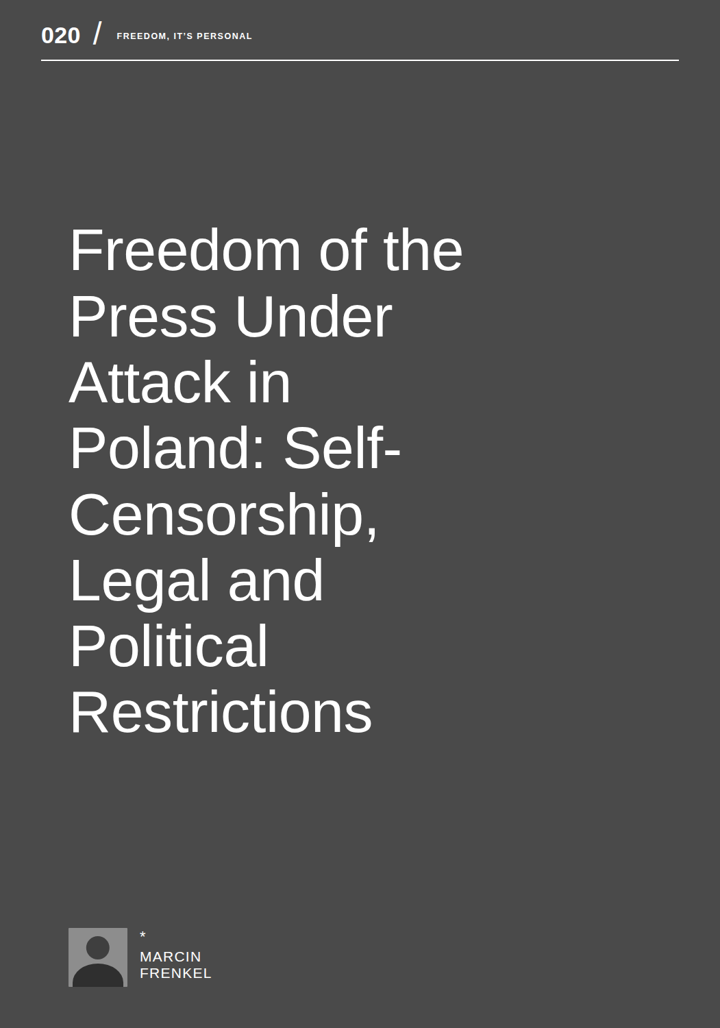020 / Freedom, it’s personal
Freedom of the Press Under Attack in Poland: Self-Censorship, Legal and Political Restrictions
*
Marcin
Frenkel